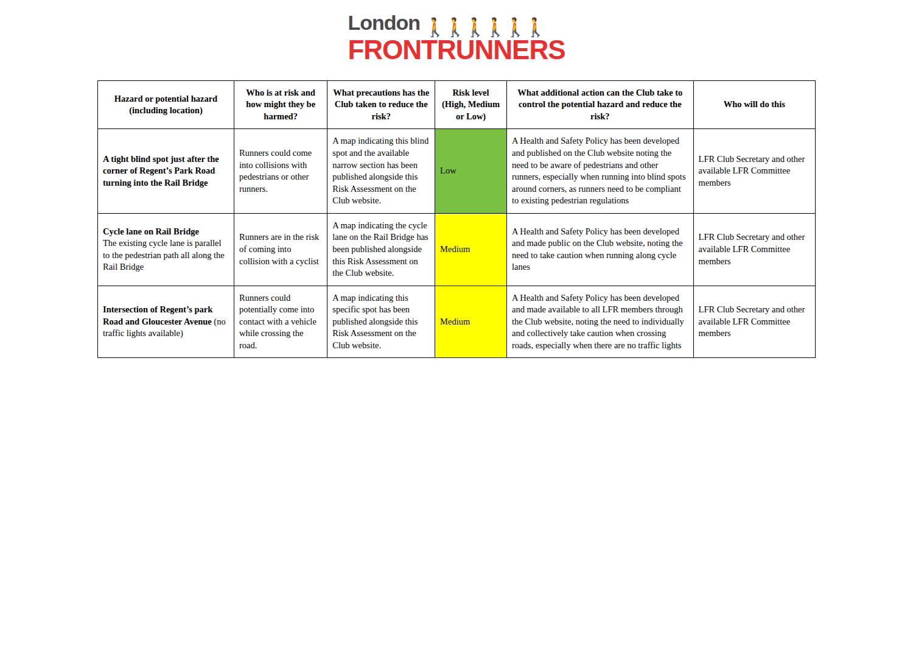London🚶🚶🚶🚶🚶🚶
FRONT RUNNERS
| Hazard or potential hazard (including location) | Who is at risk and how might they be harmed? | What precautions has the Club taken to reduce the risk? | Risk level (High, Medium or Low) | What additional action can the Club take to control the potential hazard and reduce the risk? | Who will do this |
| --- | --- | --- | --- | --- | --- |
| A tight blind spot just after the corner of Regent’s Park Road turning into the Rail Bridge | Runners could come into collisions with pedestrians or other runners. | A map indicating this blind spot and the available narrow section has been published alongside this Risk Assessment on the Club website. | Low | A Health and Safety Policy has been developed and published on the Club website noting the need to be aware of pedestrians and other runners, especially when running into blind spots around corners, as runners need to be compliant to existing pedestrian regulations | LFR Club Secretary and other available LFR Committee members |
| Cycle lane on Rail Bridge The existing cycle lane is parallel to the pedestrian path all along the Rail Bridge | Runners are in the risk of coming into collision with a cyclist | A map indicating the cycle lane on the Rail Bridge has been published alongside this Risk Assessment on the Club website. | Medium | A Health and Safety Policy has been developed and made public on the Club website, noting the need to take caution when running along cycle lanes | LFR Club Secretary and other available LFR Committee members |
| Intersection of Regent’s park Road and Gloucester Avenue (no traffic lights available) | Runners could potentially come into contact with a vehicle while crossing the road. | A map indicating this specific spot has been published alongside this Risk Assessment on the Club website. | Medium | A Health and Safety Policy has been developed and made available to all LFR members through the Club website, noting the need to individually and collectively take caution when crossing roads, especially when there are no traffic lights | LFR Club Secretary and other available LFR Committee members |